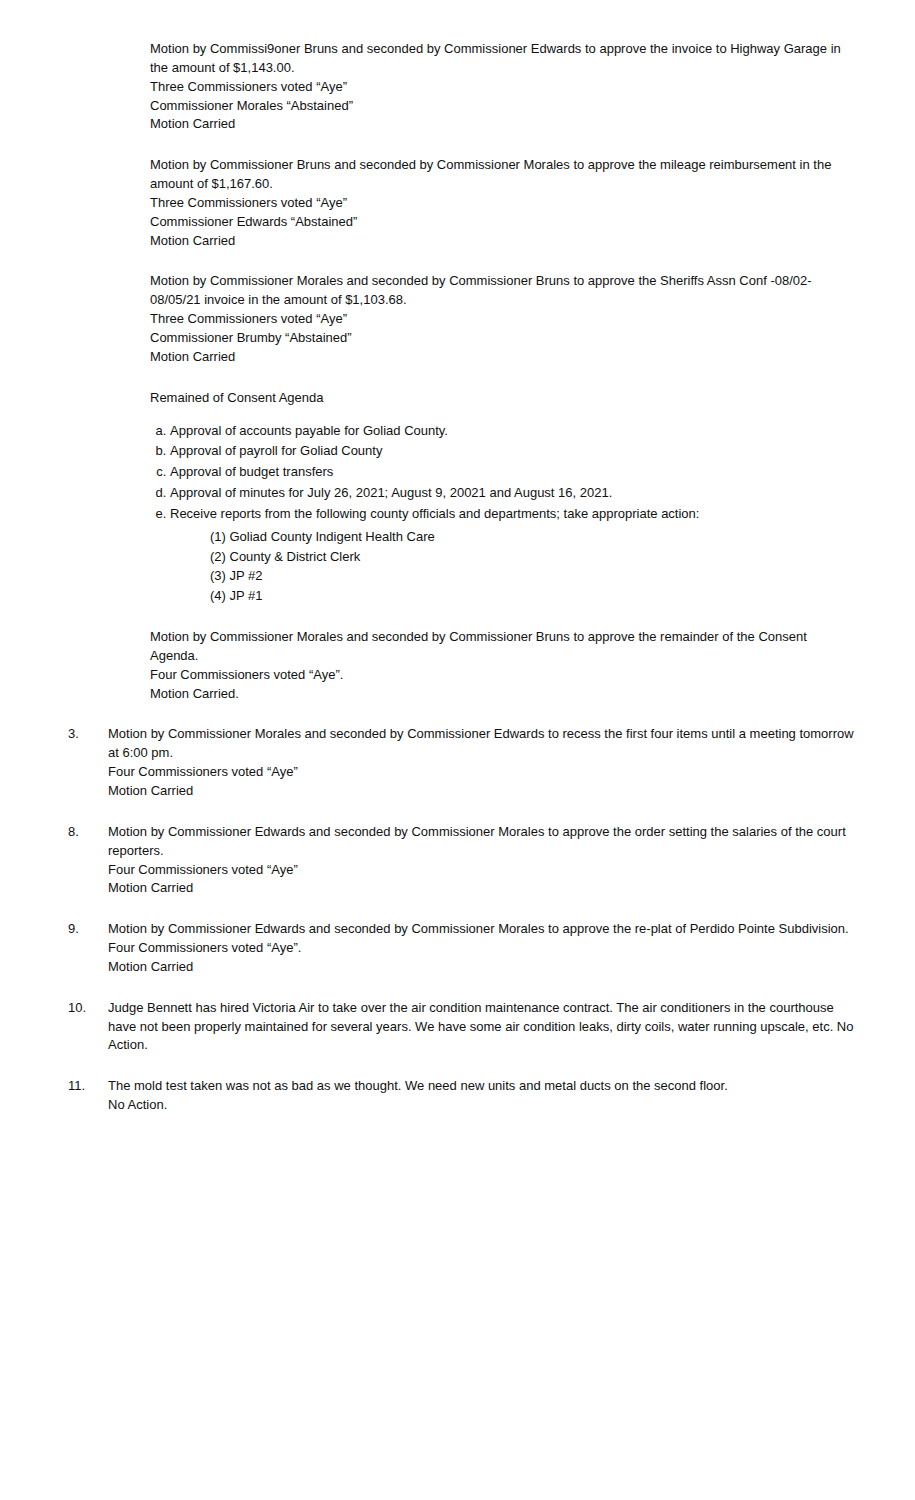Motion by Commissi9oner Bruns and seconded by Commissioner Edwards to approve the invoice to Highway Garage in the amount of $1,143.00.
Three Commissioners voted “Aye”
Commissioner Morales “Abstained”
Motion Carried
Motion by Commissioner Bruns and seconded by Commissioner Morales to approve the mileage reimbursement in the amount of $1,167.60.
Three Commissioners voted “Aye”
Commissioner Edwards “Abstained”
Motion Carried
Motion by Commissioner Morales and seconded by Commissioner Bruns to approve the Sheriffs Assn Conf -08/02-08/05/21 invoice in the amount of $1,103.68.
Three Commissioners voted “Aye”
Commissioner Brumby “Abstained”
Motion Carried
Remained of Consent Agenda
Approval of accounts payable for Goliad County.
Approval of payroll for Goliad County
Approval of budget transfers
Approval of minutes for July 26, 2021; August 9, 20021 and August 16, 2021.
Receive reports from the following county officials and departments; take appropriate action:
(1) Goliad County Indigent Health Care
(2) County & District Clerk
(3) JP #2
(4) JP #1
Motion by Commissioner Morales and seconded by Commissioner Bruns to approve the remainder of the Consent Agenda.
Four Commissioners voted “Aye”.
Motion Carried.
3.
Motion by Commissioner Morales and seconded by Commissioner Edwards to recess the first four items until a meeting tomorrow at 6:00 pm.
Four Commissioners voted “Aye”
Motion Carried
8.
Motion by Commissioner Edwards and seconded by Commissioner Morales to approve the order setting the salaries of the court reporters.
Four Commissioners voted “Aye”
Motion Carried
9.
Motion by Commissioner Edwards and seconded by Commissioner Morales to approve the re-plat of Perdido Pointe Subdivision.
Four Commissioners voted “Aye”.
Motion Carried
10.
Judge Bennett has hired Victoria Air to take over the air condition maintenance contract. The air conditioners in the courthouse have not been properly maintained for several years. We have some air condition leaks, dirty coils, water running upscale, etc. No Action.
11.
The mold test taken was not as bad as we thought. We need new units and metal ducts on the second floor.
No Action.